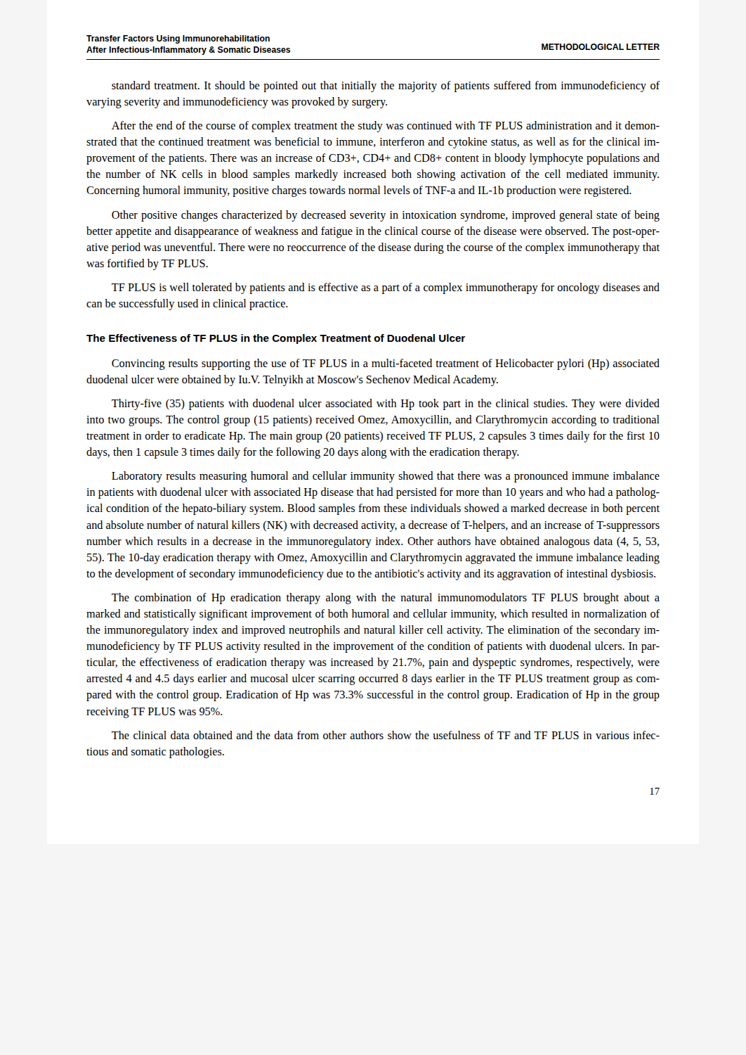Transfer Factors Using Immunorehabilitation
After Infectious-Inflammatory & Somatic Diseases
METHODOLOGICAL LETTER
standard treatment. It should be pointed out that initially the majority of patients suffered from immunodeficiency of varying severity and immunodeficiency was provoked by surgery.
After the end of the course of complex treatment the study was continued with TF PLUS administration and it demonstrated that the continued treatment was beneficial to immune, interferon and cytokine status, as well as for the clinical improvement of the patients. There was an increase of CD3+, CD4+ and CD8+ content in bloody lymphocyte populations and the number of NK cells in blood samples markedly increased both showing activation of the cell mediated immunity. Concerning humoral immunity, positive charges towards normal levels of TNF-a and IL-1b production were registered.
Other positive changes characterized by decreased severity in intoxication syndrome, improved general state of being better appetite and disappearance of weakness and fatigue in the clinical course of the disease were observed. The post-operative period was uneventful. There were no reoccurrence of the disease during the course of the complex immunotherapy that was fortified by TF PLUS.
TF PLUS is well tolerated by patients and is effective as a part of a complex immunotherapy for oncology diseases and can be successfully used in clinical practice.
The Effectiveness of TF PLUS in the Complex Treatment of Duodenal Ulcer
Convincing results supporting the use of TF PLUS in a multi-faceted treatment of Helicobacter pylori (Hp) associated duodenal ulcer were obtained by Iu.V. Telnyikh at Moscow's Sechenov Medical Academy.
Thirty-five (35) patients with duodenal ulcer associated with Hp took part in the clinical studies. They were divided into two groups. The control group (15 patients) received Omez, Amoxycillin, and Clarythromycin according to traditional treatment in order to eradicate Hp. The main group (20 patients) received TF PLUS, 2 capsules 3 times daily for the first 10 days, then 1 capsule 3 times daily for the following 20 days along with the eradication therapy.
Laboratory results measuring humoral and cellular immunity showed that there was a pronounced immune imbalance in patients with duodenal ulcer with associated Hp disease that had persisted for more than 10 years and who had a pathological condition of the hepato-biliary system. Blood samples from these individuals showed a marked decrease in both percent and absolute number of natural killers (NK) with decreased activity, a decrease of T-helpers, and an increase of T-suppressors number which results in a decrease in the immunoregulatory index. Other authors have obtained analogous data (4, 5, 53, 55). The 10-day eradication therapy with Omez, Amoxycillin and Clarythromycin aggravated the immune imbalance leading to the development of secondary immunodeficiency due to the antibiotic's activity and its aggravation of intestinal dysbiosis.
The combination of Hp eradication therapy along with the natural immunomodulators TF PLUS brought about a marked and statistically significant improvement of both humoral and cellular immunity, which resulted in normalization of the immunoregulatory index and improved neutrophils and natural killer cell activity. The elimination of the secondary immunodeficiency by TF PLUS activity resulted in the improvement of the condition of patients with duodenal ulcers. In particular, the effectiveness of eradication therapy was increased by 21.7%, pain and dyspeptic syndromes, respectively, were arrested 4 and 4.5 days earlier and mucosal ulcer scarring occurred 8 days earlier in the TF PLUS treatment group as compared with the control group. Eradication of Hp was 73.3% successful in the control group. Eradication of Hp in the group receiving TF PLUS was 95%.
The clinical data obtained and the data from other authors show the usefulness of TF and TF PLUS in various infectious and somatic pathologies.
17